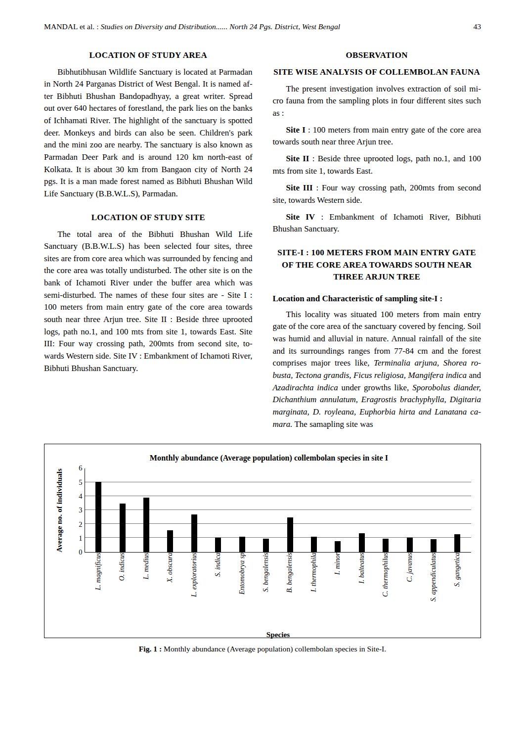MANDAL et al. : Studies on Diversity and Distribution...... North 24 Pgs. District, West Bengal
43
Location of Study Area
Bibhutibhusan Wildlife Sanctuary is located at Parmadan in North 24 Parganas District of West Bengal. It is named after Bibhuti Bhushan Bandopadhyay, a great writer. Spread out over 640 hectares of forestland, the park lies on the banks of Ichhamati River. The highlight of the sanctuary is spotted deer. Monkeys and birds can also be seen. Children's park and the mini zoo are nearby. The sanctuary is also known as Parmadan Deer Park and is around 120 km north-east of Kolkata. It is about 30 km from Bangaon city of North 24 pgs. It is a man made forest named as Bibhuti Bhushan Wild Life Sanctuary (B.B.W.L.S), Parmadan.
Location of Study Site
The total area of the Bibhuti Bhushan Wild Life Sanctuary (B.B.W.L.S) has been selected four sites, three sites are from core area which was surrounded by fencing and the core area was totally undisturbed. The other site is on the bank of Ichamoti River under the buffer area which was semi-disturbed. The names of these four sites are - Site I : 100 meters from main entry gate of the core area towards south near three Arjun tree. Site II : Beside three uprooted logs, path no.1, and 100 mts from site 1, towards East. Site III: Four way crossing path, 200mts from second site, towards Western side. Site IV : Embankment of Ichamoti River, Bibhuti Bhushan Sanctuary.
Observation
Site wise analysis of collembolan fauna
The present investigation involves extraction of soil micro fauna from the sampling plots in four different sites such as :
Site I : 100 meters from main entry gate of the core area towards south near three Arjun tree.
Site II : Beside three uprooted logs, path no.1, and 100 mts from site 1, towards East.
Site III : Four way crossing path, 200mts from second site, towards Western side.
Site IV : Embankment of Ichamoti River, Bibhuti Bhushan Sanctuary.
Site-I : 100 meters from main entry gate of the core area towards south near three Arjun tree
Location and Characteristic of sampling site-I :
This locality was situated 100 meters from main entry gate of the core area of the sanctuary covered by fencing. Soil was humid and alluvial in nature. Annual rainfall of the site and its surroundings ranges from 77-84 cm and the forest comprises major trees like, Terminalia arjuna, Shorea robusta, Tectona grandis, Ficus religiosa, Mangifera indica and Azadirachta indica under growths like, Sporobolus diander, Dichanthium annulatum, Eragrostis brachyphylla, Digitaria marginata, D. royleana, Euphorbia hirta and Lanatana camara. The samapling site was
Monthly abundance (Average population) collembolan species in site I
Average no. of individuals
6 5 4 3 2 1 0
L. magnificus O. indicus L. medius X. obscura L. exploratorius S. indica Entomobrya sp S. bengalensis B. bengalensis I. thermophila I. minor I. balteatus C. thermophilus C. javanus S. appendiculatus S. gangetica
Species
Fig. 1 : Monthly abundance (Average population) collembolan species in Site-I.